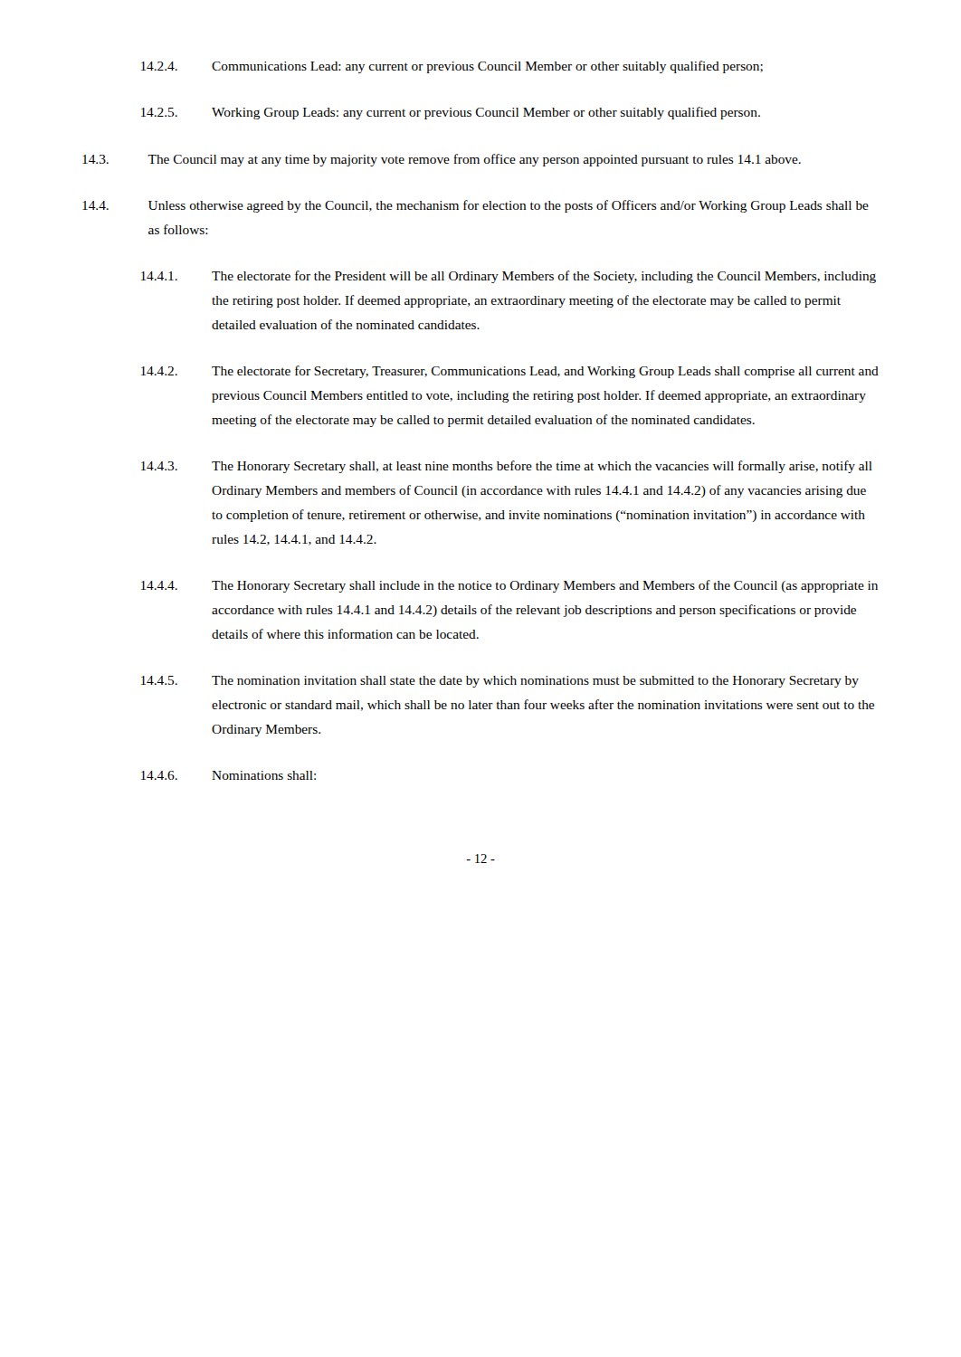14.2.4.
Communications Lead: any current or previous Council Member or other suitably qualified person;
14.2.5.
Working Group Leads: any current or previous Council Member or other suitably qualified person.
14.3.
The Council may at any time by majority vote remove from office any person appointed pursuant to rules 14.1 above.
14.4.
Unless otherwise agreed by the Council, the mechanism for election to the posts of Officers and/or Working Group Leads shall be as follows:
14.4.1.
The electorate for the President will be all Ordinary Members of the Society, including the Council Members, including the retiring post holder. If deemed appropriate, an extraordinary meeting of the electorate may be called to permit detailed evaluation of the nominated candidates.
14.4.2.
The electorate for Secretary, Treasurer, Communications Lead, and Working Group Leads shall comprise all current and previous Council Members entitled to vote, including the retiring post holder. If deemed appropriate, an extraordinary meeting of the electorate may be called to permit detailed evaluation of the nominated candidates.
14.4.3.
The Honorary Secretary shall, at least nine months before the time at which the vacancies will formally arise, notify all Ordinary Members and members of Council (in accordance with rules 14.4.1 and 14.4.2) of any vacancies arising due to completion of tenure, retirement or otherwise, and invite nominations (“nomination invitation”) in accordance with rules 14.2, 14.4.1, and 14.4.2.
14.4.4.
The Honorary Secretary shall include in the notice to Ordinary Members and Members of the Council (as appropriate in accordance with rules 14.4.1 and 14.4.2) details of the relevant job descriptions and person specifications or provide details of where this information can be located.
14.4.5.
The nomination invitation shall state the date by which nominations must be submitted to the Honorary Secretary by electronic or standard mail, which shall be no later than four weeks after the nomination invitations were sent out to the Ordinary Members.
14.4.6.
Nominations shall:
- 12 -